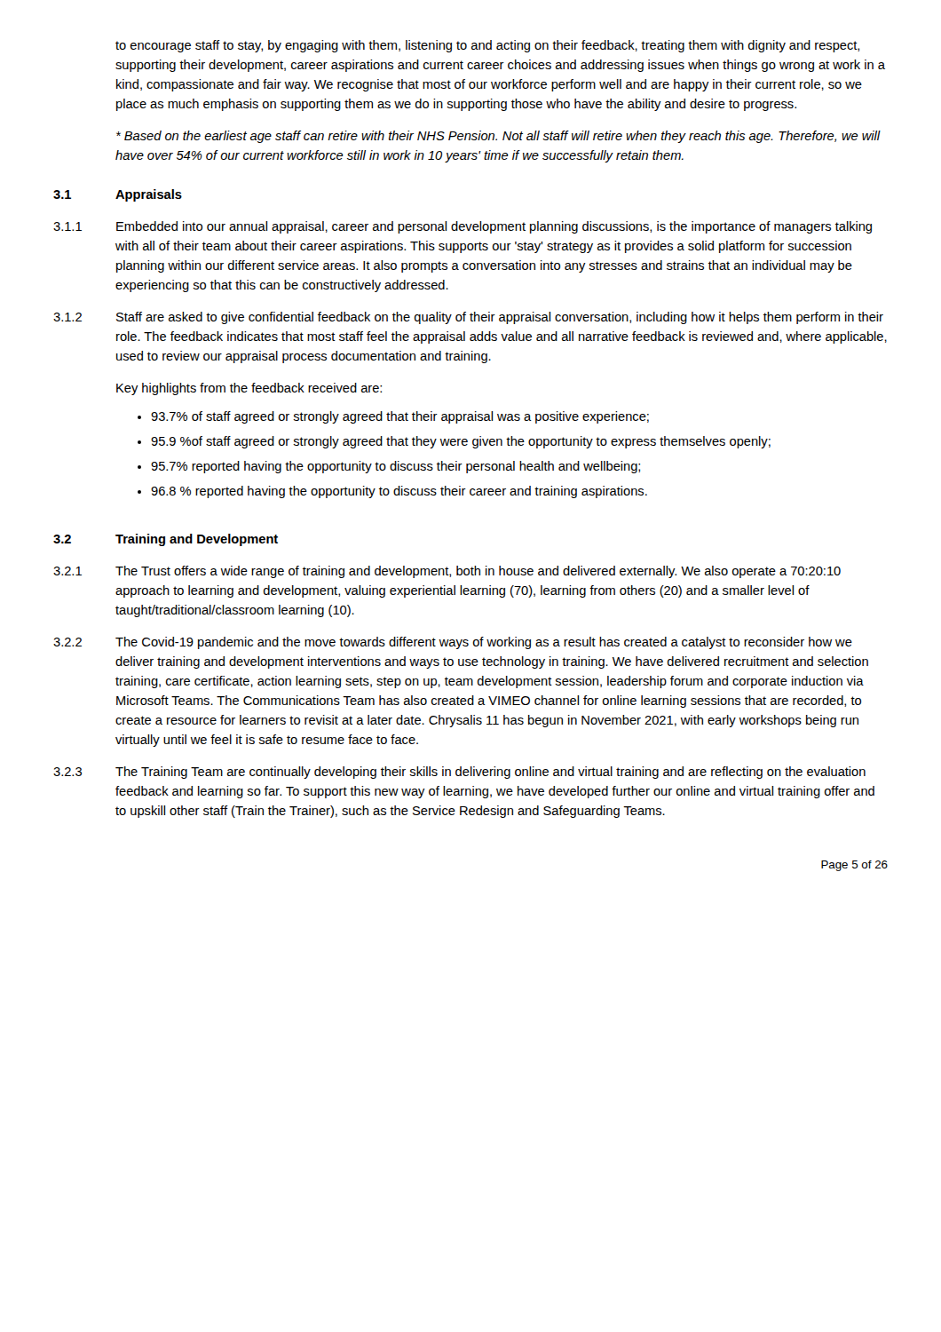to encourage staff to stay, by engaging with them, listening to and acting on their feedback, treating them with dignity and respect, supporting their development, career aspirations and current career choices and addressing issues when things go wrong at work in a kind, compassionate and fair way. We recognise that most of our workforce perform well and are happy in their current role, so we place as much emphasis on supporting them as we do in supporting those who have the ability and desire to progress.
* Based on the earliest age staff can retire with their NHS Pension. Not all staff will retire when they reach this age. Therefore, we will have over 54% of our current workforce still in work in 10 years' time if we successfully retain them.
3.1
Appraisals
3.1.1
Embedded into our annual appraisal, career and personal development planning discussions, is the importance of managers talking with all of their team about their career aspirations. This supports our 'stay' strategy as it provides a solid platform for succession planning within our different service areas. It also prompts a conversation into any stresses and strains that an individual may be experiencing so that this can be constructively addressed.
3.1.2
Staff are asked to give confidential feedback on the quality of their appraisal conversation, including how it helps them perform in their role. The feedback indicates that most staff feel the appraisal adds value and all narrative feedback is reviewed and, where applicable, used to review our appraisal process documentation and training.
Key highlights from the feedback received are:
93.7% of staff agreed or strongly agreed that their appraisal was a positive experience;
95.9 %of staff agreed or strongly agreed that they were given the opportunity to express themselves openly;
95.7% reported having the opportunity to discuss their personal health and wellbeing;
96.8 % reported having the opportunity to discuss their career and training aspirations.
3.2
Training and Development
3.2.1
The Trust offers a wide range of training and development, both in house and delivered externally. We also operate a 70:20:10 approach to learning and development, valuing experiential learning (70), learning from others (20) and a smaller level of taught/traditional/classroom learning (10).
3.2.2
The Covid-19 pandemic and the move towards different ways of working as a result has created a catalyst to reconsider how we deliver training and development interventions and ways to use technology in training. We have delivered recruitment and selection training, care certificate, action learning sets, step on up, team development session, leadership forum and corporate induction via Microsoft Teams. The Communications Team has also created a VIMEO channel for online learning sessions that are recorded, to create a resource for learners to revisit at a later date. Chrysalis 11 has begun in November 2021, with early workshops being run virtually until we feel it is safe to resume face to face.
3.2.3
The Training Team are continually developing their skills in delivering online and virtual training and are reflecting on the evaluation feedback and learning so far. To support this new way of learning, we have developed further our online and virtual training offer and to upskill other staff (Train the Trainer), such as the Service Redesign and Safeguarding Teams.
Page 5 of 26